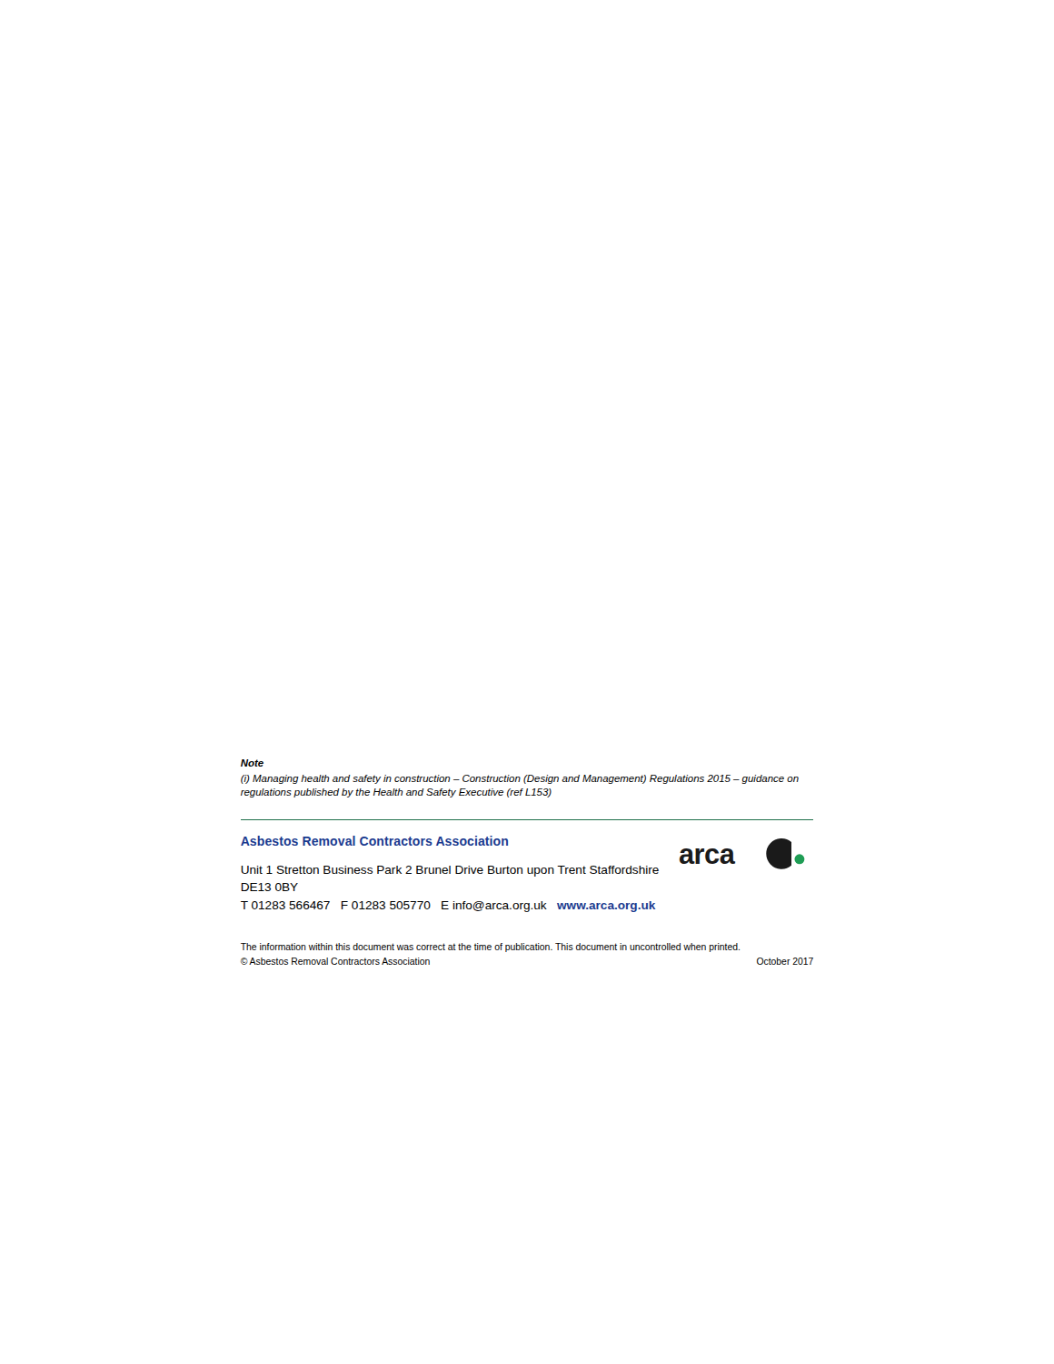Note (i) Managing health and safety in construction – Construction (Design and Management) Regulations 2015 – guidance on regulations published by the Health and Safety Executive (ref L153)
Asbestos Removal Contractors Association
Unit 1 Stretton Business Park 2 Brunel Drive Burton upon Trent Staffordshire DE13 0BY
T 01283 566467 F 01283 505770 E info@arca.org.uk www.arca.org.uk
arca
The information within this document was correct at the time of publication. This document in uncontrolled when printed.
© Asbestos Removal Contractors Association October 2017